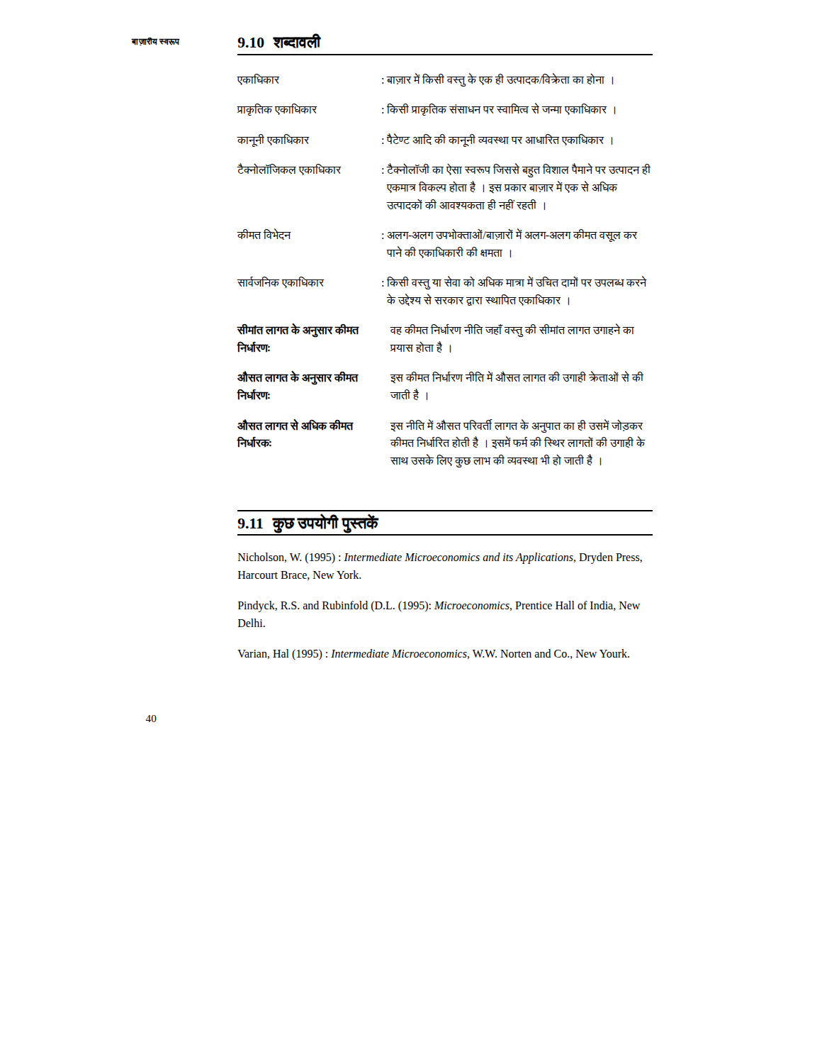बाज़ारीय स्वरूप
9.10शब्दावली
| एकाधिकार | : | बाज़ार में किसी वस्तु के एक ही उत्पादक/विक्रेता का होना । |
| प्राकृतिक एकाधिकार | : | किसी प्राकृतिक संसाधन पर स्वामित्व से जन्मा एकाधिकार । |
| कानूनी एकाधिकार | : | पैटेण्ट आदि की कानूनी व्यवस्था पर आधारित एकाधिकार । |
| टैक्नोलॉजिकल एकाधिकार | : | टैक्नोलॉजी का ऐसा स्वरूप जिससे बहुत विशाल पैमाने पर उत्पादन ही एकमात्र विकल्प होता है । इस प्रकार बाज़ार में एक से अधिक उत्पादकों की आवश्यकता ही नहीं रहती । |
| कीमत विभेदन | : | अलग-अलग उपभोक्ताओं/बाज़ारों में अलग-अलग कीमत वसूल कर पाने की एकाधिकारी की क्षमता । |
| सार्वजनिक एकाधिकार | : | किसी वस्तु या सेवा को अधिक मात्रा में उचित दामों पर उपलब्ध करने के उद्देश्य से सरकार द्वारा स्थापित एकाधिकार । |
| सीमांत लागत के अनुसार कीमत निर्धारणः | | वह कीमत निर्धारण नीति जहाँ वस्तु की सीमांत लागत उगाहने का प्रयास होता है । |
| औसत लागत के अनुसार कीमत निर्धारणः | | इस कीमत निर्धारण नीति में औसत लागत की उगाही क्रेताओं से की जाती है । |
| औसत लागत से अधिक कीमत निर्धारकः | | इस नीति में औसत परिवर्ती लागत के अनुपात का ही उसमें जोड़कर कीमत निर्धारित होती है । इसमें फर्म की स्थिर लागतों की उगाही के साथ उसके लिए कुछ लाभ की व्यवस्था भी हो जाती है । |
9.11कुछ उपयोगी पुस्तकें
Nicholson, W. (1995) : Intermediate Microeconomics and its Applications, Dryden Press, Harcourt Brace, New York.
Pindyck, R.S. and Rubinfold (D.L. (1995): Microeconomics, Prentice Hall of India, New Delhi.
Varian, Hal (1995) : Intermediate Microeconomics, W.W. Norten and Co., New Yourk.
40